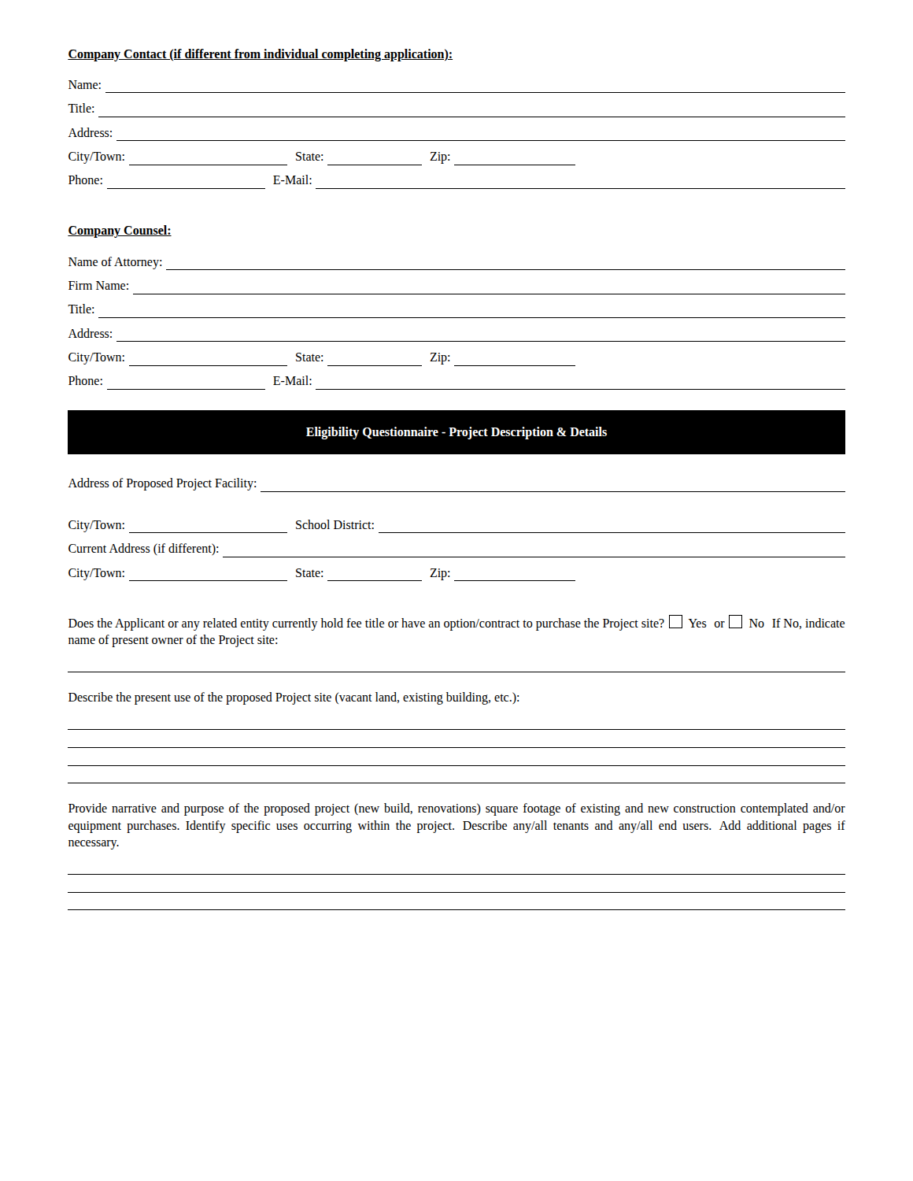Company Contact (if different from individual completing application):
Name:
Title:
Address:
City/Town: State: Zip:
Phone: E-Mail:
Company Counsel:
Name of Attorney:
Firm Name:
Title:
Address:
City/Town: State: Zip:
Phone: E-Mail:
Eligibility Questionnaire - Project Description & Details
Address of Proposed Project Facility:
City/Town: School District:
Current Address (if different):
City/Town: State: Zip:
Does the Applicant or any related entity currently hold fee title or have an option/contract to purchase the Project site? Yes or No If No, indicate name of present owner of the Project site:
Describe the present use of the proposed Project site (vacant land, existing building, etc.):
Provide narrative and purpose of the proposed project (new build, renovations) square footage of existing and new construction contemplated and/or equipment purchases. Identify specific uses occurring within the project. Describe any/all tenants and any/all end users. Add additional pages if necessary.